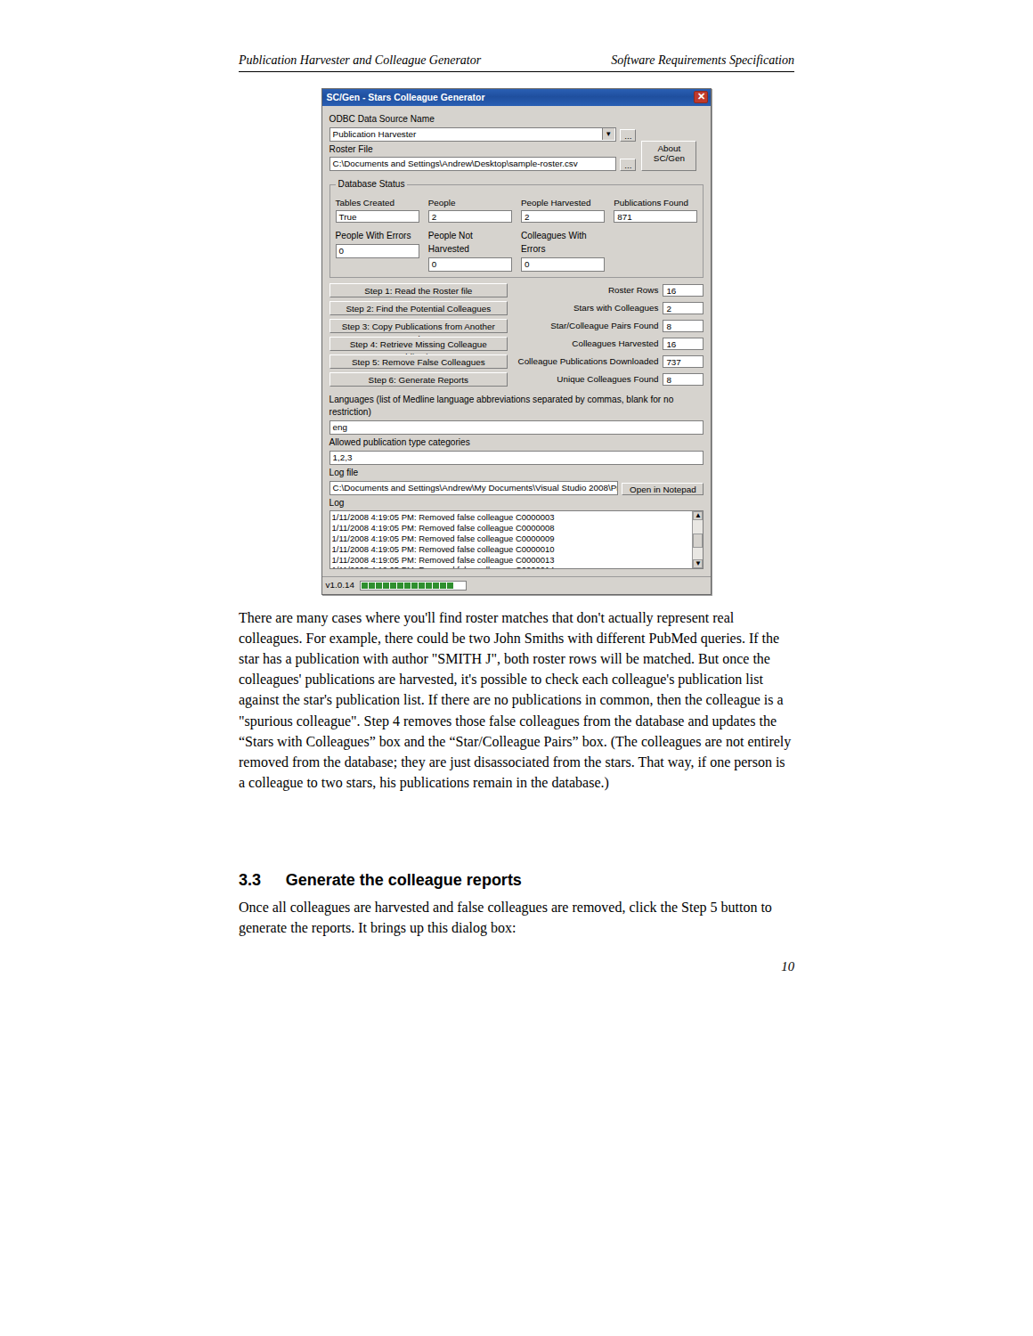Publication Harvester and Colleague Generator
Software Requirements Specification
SC/Gen - Stars Colleague Generator ✕
ODBC Data Source Name
Publication Harvester
...
Roster File
C:\Documents and Settings\Andrew\Desktop\sample-roster.csv
...
About
SC/Gen
Database Status
Tables Created
True
People
2
People Harvested
2
Publications Found
871
People With Errors
0
People Not Harvested
0
Colleagues With Errors
0
Step 1: Read the Roster file
Roster Rows
16
Step 2: Find the Potential Colleagues
Stars with Colleagues
2
Step 3: Copy Publications from Another Database
Star/Colleague Pairs Found
8
Step 4: Retrieve Missing Colleague Publications
Colleagues Harvested
16
Step 5: Remove False Colleagues
Colleague Publications Downloaded
737
Step 6: Generate Reports
Unique Colleagues Found
8
Languages (list of Medline language abbreviations separated by commas, blank for no restriction)
eng
Allowed publication type categories
1,2,3
Log file
C:\Documents and Settings\Andrew\My Documents\Visual Studio 2008\Projects\Pub
Open in Notepad
Log
1/11/2008 4:19:05 PM: Removed false colleague C0000003
1/11/2008 4:19:05 PM: Removed false colleague C0000008
1/11/2008 4:19:05 PM: Removed false colleague C0000009
1/11/2008 4:19:05 PM: Removed false colleague C0000010
1/11/2008 4:19:05 PM: Removed false colleague C0000013
1/11/2008 4:19:05 PM: Removed false colleague C0000014
1/11/2008 4:19:05 PM: Removed 8 false colleagues
▲
▼
v1.0.14
There are many cases where you'll find roster matches that don't actually represent real colleagues. For example, there could be two John Smiths with different PubMed queries. If the star has a publication with author "SMITH J", both roster rows will be matched. But once the colleagues' publications are harvested, it's possible to check each colleague's publication list against the star's publication list. If there are no publications in common, then the colleague is a "spurious colleague". Step 4 removes those false colleagues from the database and updates the “Stars with Colleagues” box and the “Star/Colleague Pairs” box. (The colleagues are not entirely removed from the database; they are just disassociated from the stars. That way, if one person is a colleague to two stars, his publications remain in the database.)
3.3 Generate the colleague reports
Once all colleagues are harvested and false colleagues are removed, click the Step 5 button to generate the reports. It brings up this dialog box:
10